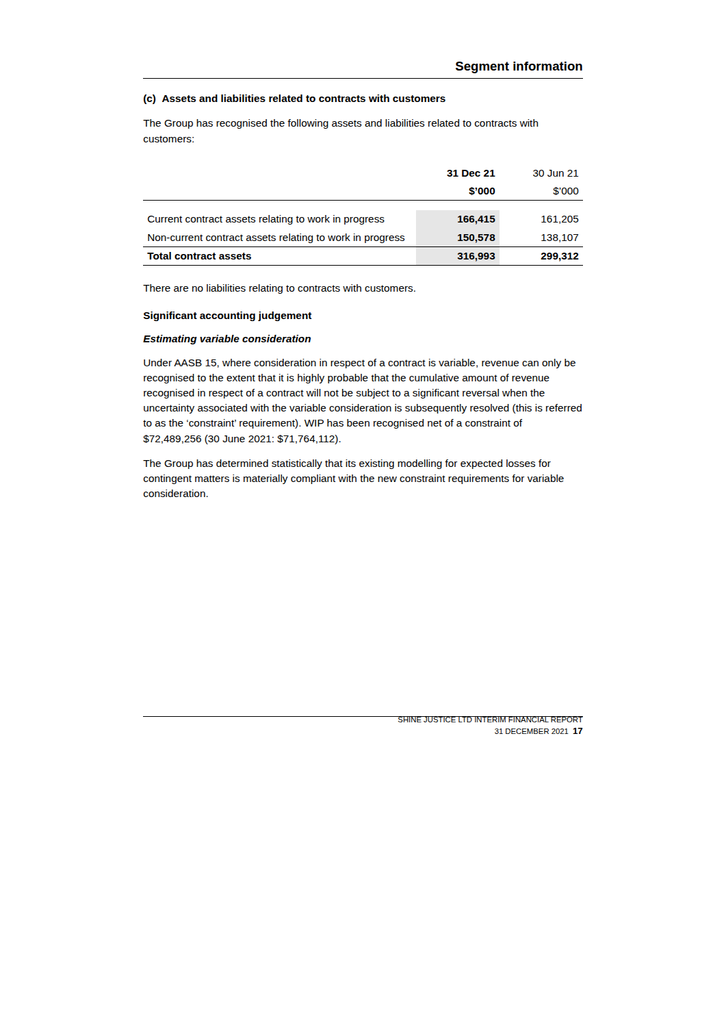Segment information
(c) Assets and liabilities related to contracts with customers
The Group has recognised the following assets and liabilities related to contracts with customers:
| | 31 Dec 21 | 30 Jun 21 |
| | $’000 | $’000 |
| Current contract assets relating to work in progress | 166,415 | 161,205 |
| Non-current contract assets relating to work in progress | 150,578 | 138,107 |
| Total contract assets | 316,993 | 299,312 |
There are no liabilities relating to contracts with customers.
Significant accounting judgement
Estimating variable consideration
Under AASB 15, where consideration in respect of a contract is variable, revenue can only be recognised to the extent that it is highly probable that the cumulative amount of revenue recognised in respect of a contract will not be subject to a significant reversal when the uncertainty associated with the variable consideration is subsequently resolved (this is referred to as the ‘constraint’ requirement). WIP has been recognised net of a constraint of $72,489,256 (30 June 2021: $71,764,112).
The Group has determined statistically that its existing modelling for expected losses for contingent matters is materially compliant with the new constraint requirements for variable consideration.
SHINE JUSTICE LTD INTERIM FINANCIAL REPORT
31 DECEMBER 202117